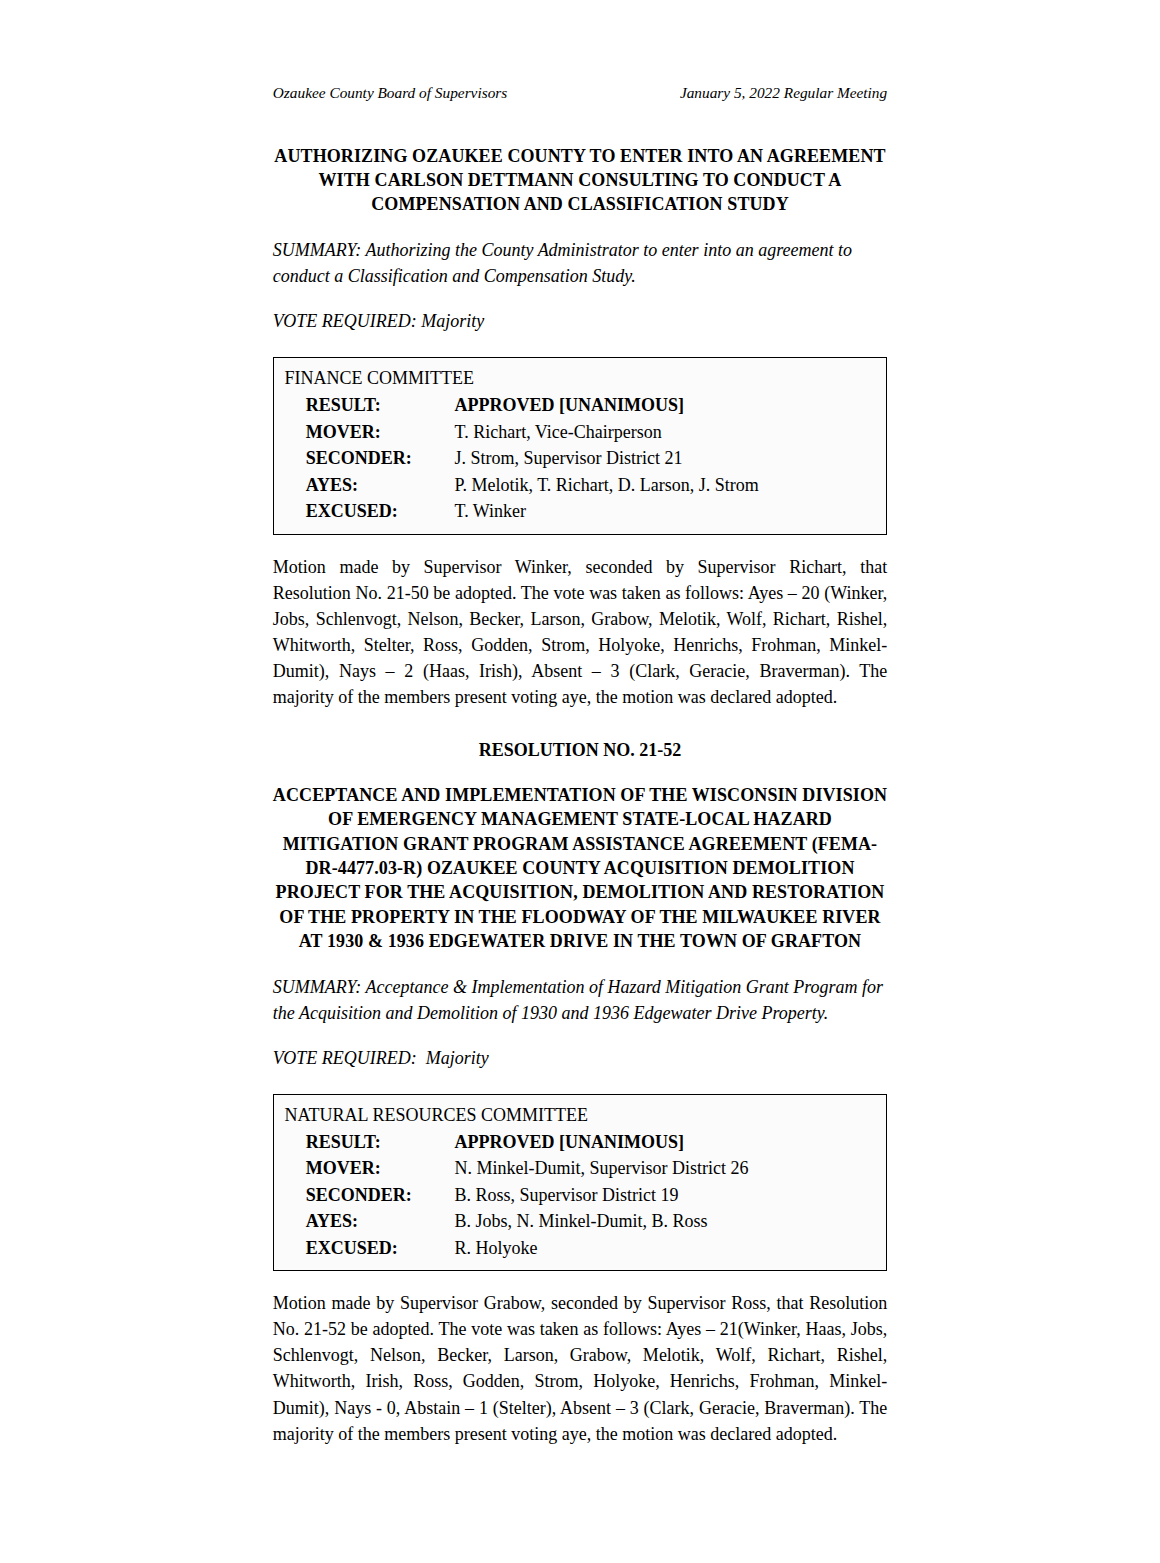Ozaukee County Board of Supervisors January 5, 2022 Regular Meeting
Authorizing Ozaukee County to Enter Into an Agreement
with Carlson Dettmann Consulting to Conduct a
Compensation and Classification Study
SUMMARY: Authorizing the County Administrator to enter into an agreement to conduct a Classification and Compensation Study.
VOTE REQUIRED: Majority
FINANCE COMMITTEE
| RESULT: | APPROVED [UNANIMOUS] |
| MOVER: | T. Richart, Vice-Chairperson |
| SECONDER: | J. Strom, Supervisor District 21 |
| AYES: | P. Melotik, T. Richart, D. Larson, J. Strom |
| EXCUSED: | T. Winker |
Motion made by Supervisor Winker, seconded by Supervisor Richart, that Resolution No. 21-50 be adopted. The vote was taken as follows: Ayes – 20 (Winker, Jobs, Schlenvogt, Nelson, Becker, Larson, Grabow, Melotik, Wolf, Richart, Rishel, Whitworth, Stelter, Ross, Godden, Strom, Holyoke, Henrichs, Frohman, Minkel-Dumit), Nays – 2 (Haas, Irish), Absent – 3 (Clark, Geracie, Braverman). The majority of the members present voting aye, the motion was declared adopted.
RESOLUTION NO. 21-52
Acceptance and Implementation of the Wisconsin Division of Emergency Management State-Local Hazard Mitigation Grant Program Assistance Agreement (FEMA-DR-4477.03-R) Ozaukee County Acquisition Demolition Project for the Acquisition, Demolition and Restoration of the Property in the Floodway of the Milwaukee River at 1930 & 1936 Edgewater Drive in the Town of Grafton
SUMMARY: Acceptance & Implementation of Hazard Mitigation Grant Program for the Acquisition and Demolition of 1930 and 1936 Edgewater Drive Property.
VOTE REQUIRED: Majority
NATURAL RESOURCES COMMITTEE
| RESULT: | APPROVED [UNANIMOUS] |
| MOVER: | N. Minkel-Dumit, Supervisor District 26 |
| SECONDER: | B. Ross, Supervisor District 19 |
| AYES: | B. Jobs, N. Minkel-Dumit, B. Ross |
| EXCUSED: | R. Holyoke |
Motion made by Supervisor Grabow, seconded by Supervisor Ross, that Resolution No. 21-52 be adopted. The vote was taken as follows: Ayes – 21(Winker, Haas, Jobs, Schlenvogt, Nelson, Becker, Larson, Grabow, Melotik, Wolf, Richart, Rishel, Whitworth, Irish, Ross, Godden, Strom, Holyoke, Henrichs, Frohman, Minkel-Dumit), Nays - 0, Abstain – 1 (Stelter), Absent – 3 (Clark, Geracie, Braverman). The majority of the members present voting aye, the motion was declared adopted.